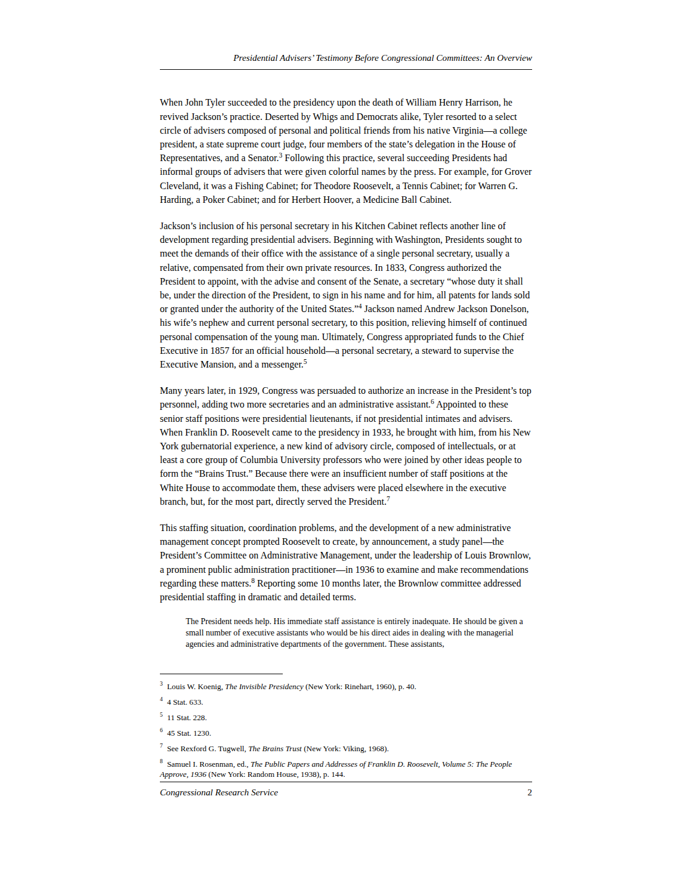Presidential Advisers’ Testimony Before Congressional Committees: An Overview
When John Tyler succeeded to the presidency upon the death of William Henry Harrison, he revived Jackson’s practice. Deserted by Whigs and Democrats alike, Tyler resorted to a select circle of advisers composed of personal and political friends from his native Virginia—a college president, a state supreme court judge, four members of the state’s delegation in the House of Representatives, and a Senator.3 Following this practice, several succeeding Presidents had informal groups of advisers that were given colorful names by the press. For example, for Grover Cleveland, it was a Fishing Cabinet; for Theodore Roosevelt, a Tennis Cabinet; for Warren G. Harding, a Poker Cabinet; and for Herbert Hoover, a Medicine Ball Cabinet.
Jackson’s inclusion of his personal secretary in his Kitchen Cabinet reflects another line of development regarding presidential advisers. Beginning with Washington, Presidents sought to meet the demands of their office with the assistance of a single personal secretary, usually a relative, compensated from their own private resources. In 1833, Congress authorized the President to appoint, with the advise and consent of the Senate, a secretary “whose duty it shall be, under the direction of the President, to sign in his name and for him, all patents for lands sold or granted under the authority of the United States.”4 Jackson named Andrew Jackson Donelson, his wife’s nephew and current personal secretary, to this position, relieving himself of continued personal compensation of the young man. Ultimately, Congress appropriated funds to the Chief Executive in 1857 for an official household—a personal secretary, a steward to supervise the Executive Mansion, and a messenger.5
Many years later, in 1929, Congress was persuaded to authorize an increase in the President’s top personnel, adding two more secretaries and an administrative assistant.6 Appointed to these senior staff positions were presidential lieutenants, if not presidential intimates and advisers. When Franklin D. Roosevelt came to the presidency in 1933, he brought with him, from his New York gubernatorial experience, a new kind of advisory circle, composed of intellectuals, or at least a core group of Columbia University professors who were joined by other ideas people to form the “Brains Trust.” Because there were an insufficient number of staff positions at the White House to accommodate them, these advisers were placed elsewhere in the executive branch, but, for the most part, directly served the President.7
This staffing situation, coordination problems, and the development of a new administrative management concept prompted Roosevelt to create, by announcement, a study panel—the President’s Committee on Administrative Management, under the leadership of Louis Brownlow, a prominent public administration practitioner—in 1936 to examine and make recommendations regarding these matters.8 Reporting some 10 months later, the Brownlow committee addressed presidential staffing in dramatic and detailed terms.
The President needs help. His immediate staff assistance is entirely inadequate. He should be given a small number of executive assistants who would be his direct aides in dealing with the managerial agencies and administrative departments of the government. These assistants,
3 Louis W. Koenig, The Invisible Presidency (New York: Rinehart, 1960), p. 40.
4 4 Stat. 633.
5 11 Stat. 228.
6 45 Stat. 1230.
7 See Rexford G. Tugwell, The Brains Trust (New York: Viking, 1968).
8 Samuel I. Rosenman, ed., The Public Papers and Addresses of Franklin D. Roosevelt, Volume 5: The People Approve, 1936 (New York: Random House, 1938), p. 144.
Congressional Research Service 2